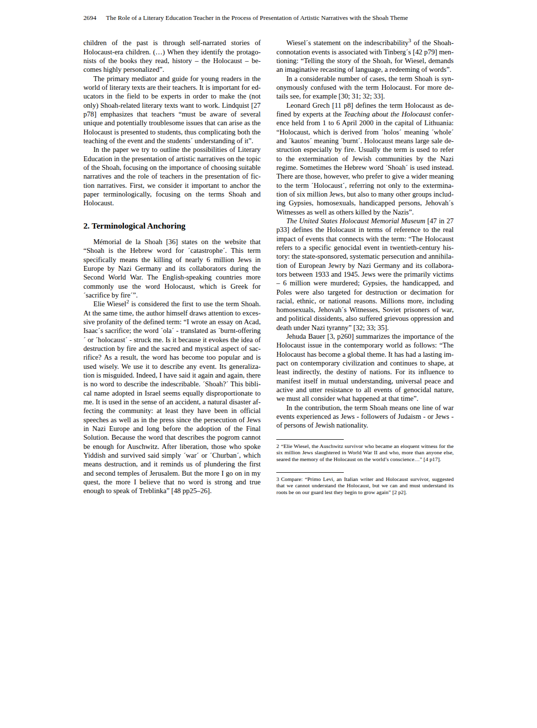2694 The Role of a Literary Education Teacher in the Process of Presentation of Artistic Narratives with the Shoah Theme
children of the past is through self-narrated stories of Holocaust-era children. (…) When they identify the protagonists of the books they read, history – the Holocaust – becomes highly personalized”.
The primary mediator and guide for young readers in the world of literary texts are their teachers. It is important for educators in the field to be experts in order to make the (not only) Shoah-related literary texts want to work. Lindquist [27 p78] emphasizes that teachers “must be aware of several unique and potentially troublesome issues that can arise as the Holocaust is presented to students, thus complicating both the teaching of the event and the students´ understanding of it”.
In the paper we try to outline the possibilities of Literary Education in the presentation of artistic narratives on the topic of the Shoah, focusing on the importance of choosing suitable narratives and the role of teachers in the presentation of fiction narratives. First, we consider it important to anchor the paper terminologically, focusing on the terms Shoah and Holocaust.
2. Terminological Anchoring
Mémorial de la Shoah [36] states on the website that “Shoah is the Hebrew word for ´catastrophe´. This term specifically means the killing of nearly 6 million Jews in Europe by Nazi Germany and its collaborators during the Second World War. The English-speaking countries more commonly use the word Holocaust, which is Greek for ´sacrifice by fire´”.
Elie Wiesel2 is considered the first to use the term Shoah. At the same time, the author himself draws attention to excessive profanity of the defined term: “I wrote an essay on Acad, Isaac´s sacrifice; the word ´ola´ - translated as ´burnt-offering´ or ´holocaust´ - struck me. Is it because it evokes the idea of destruction by fire and the sacred and mystical aspect of sacrifice? As a result, the word has become too popular and is used wisely. We use it to describe any event. Its generalization is misguided. Indeed, I have said it again and again, there is no word to describe the indescribable. ´Shoah?´ This biblical name adopted in Israel seems equally disproportionate to me. It is used in the sense of an accident, a natural disaster affecting the community: at least they have been in official speeches as well as in the press since the persecution of Jews in Nazi Europe and long before the adoption of the Final Solution. Because the word that describes the pogrom cannot be enough for Auschwitz. After liberation, those who spoke Yiddish and survived said simply ´war´ or ´Churban´, which means destruction, and it reminds us of plundering the first and second temples of Jerusalem. But the more I go on in my quest, the more I believe that no word is strong and true enough to speak of Treblinka” [48 pp25–26].
Wiesel´s statement on the indescribability3 of the Shoah-connotation events is associated with Tinberg´s [42 p79] mentioning: “Telling the story of the Shoah, for Wiesel, demands an imaginative recasting of language, a redeeming of words”.
In a considerable number of cases, the term Shoah is synonymously confused with the term Holocaust. For more details see, for example [30; 31; 32; 33].
Leonard Grech [11 p8] defines the term Holocaust as defined by experts at the Teaching about the Holocaust conference held from 1 to 6 April 2000 in the capital of Lithuania: “Holocaust, which is derived from ´holos´ meaning ´whole´ and ´kautos´ meaning ´burnt´. Holocaust means large sale destruction especially by fire. Usually the term is used to refer to the extermination of Jewish communities by the Nazi regime. Sometimes the Hebrew word ´Shoah´ is used instead. There are those, however, who prefer to give a wider meaning to the term ´Holocaust´, referring not only to the extermination of six million Jews, but also to many other groups including Gypsies, homosexuals, handicapped persons, Jehovah´s Witnesses as well as others killed by the Nazis”.
The United States Holocaust Memorial Museum [47 in 27 p33] defines the Holocaust in terms of reference to the real impact of events that connects with the term: “The Holocaust refers to a specific genocidal event in twentieth-century history: the state-sponsored, systematic persecution and annihilation of European Jewry by Nazi Germany and its collaborators between 1933 and 1945. Jews were the primarily victims – 6 million were murdered; Gypsies, the handicapped, and Poles were also targeted for destruction or decimation for racial, ethnic, or national reasons. Millions more, including homosexuals, Jehovah´s Witnesses, Soviet prisoners of war, and political dissidents, also suffered grievous oppression and death under Nazi tyranny” [32; 33; 35].
Jehuda Bauer [3, p260] summarizes the importance of the Holocaust issue in the contemporary world as follows: “The Holocaust has become a global theme. It has had a lasting impact on contemporary civilization and continues to shape, at least indirectly, the destiny of nations. For its influence to manifest itself in mutual understanding, universal peace and active and utter resistance to all events of genocidal nature, we must all consider what happened at that time”.
In the contribution, the term Shoah means one line of war events experienced as Jews - followers of Judaism - or Jews - of persons of Jewish nationality.
2“Elie Wiesel, the Auschwitz survivor who became an eloquent witness for the six million Jews slaughtered in World War II and who, more than anyone else, seared the memory of the Holocaust on the world’s conscience…” [4 p17].
3 Compare: “Primo Levi, an Italian writer and Holocaust survivor, suggested that we cannot understand the Holocaust, but we can and must understand its roots be on our guard lest they begin to grow again” [2 p2].